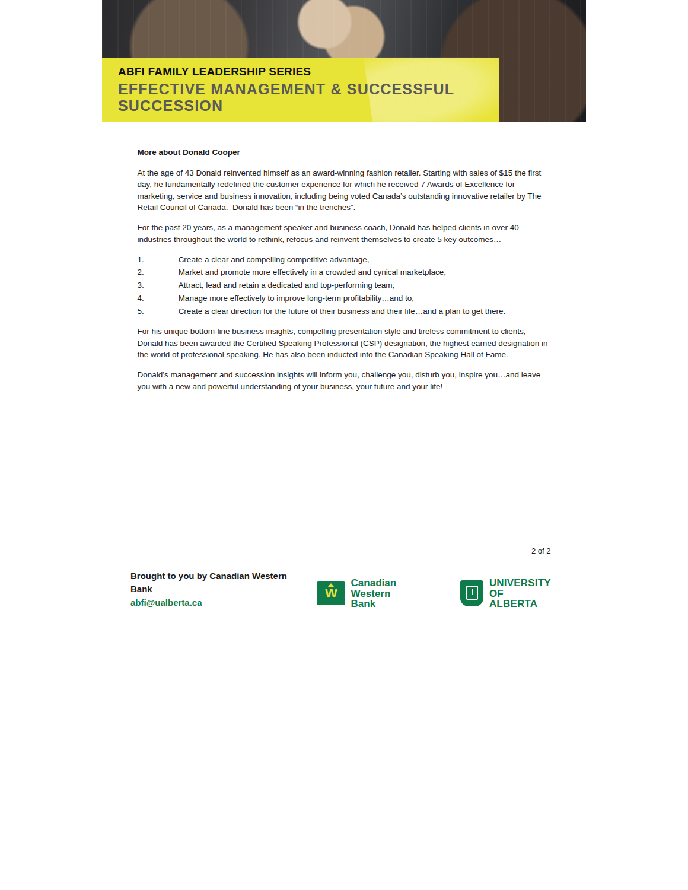ABFI Family Leadership Series
Effective Management & Successful Succession
More about Donald Cooper
At the age of 43 Donald reinvented himself as an award-winning fashion retailer. Starting with sales of $15 the first day, he fundamentally redefined the customer experience for which he received 7 Awards of Excellence for marketing, service and business innovation, including being voted Canada’s outstanding innovative retailer by The Retail Council of Canada. Donald has been “in the trenches”.
For the past 20 years, as a management speaker and business coach, Donald has helped clients in over 40 industries throughout the world to rethink, refocus and reinvent themselves to create 5 key outcomes…
1. Create a clear and compelling competitive advantage,
2. Market and promote more effectively in a crowded and cynical marketplace,
3. Attract, lead and retain a dedicated and top-performing team,
4. Manage more effectively to improve long-term profitability…and to,
5. Create a clear direction for the future of their business and their life…and a plan to get there.
For his unique bottom-line business insights, compelling presentation style and tireless commitment to clients, Donald has been awarded the Certified Speaking Professional (CSP) designation, the highest earned designation in the world of professional speaking. He has also been inducted into the Canadian Speaking Hall of Fame.
Donald’s management and succession insights will inform you, challenge you, disturb you, inspire you…and leave you with a new and powerful understanding of your business, your future and your life!
2 of 2
Brought to you by Canadian Western Bank
abfi@ualberta.ca
Canadian Western Bank
UNIVERSITY OF ALBERTA